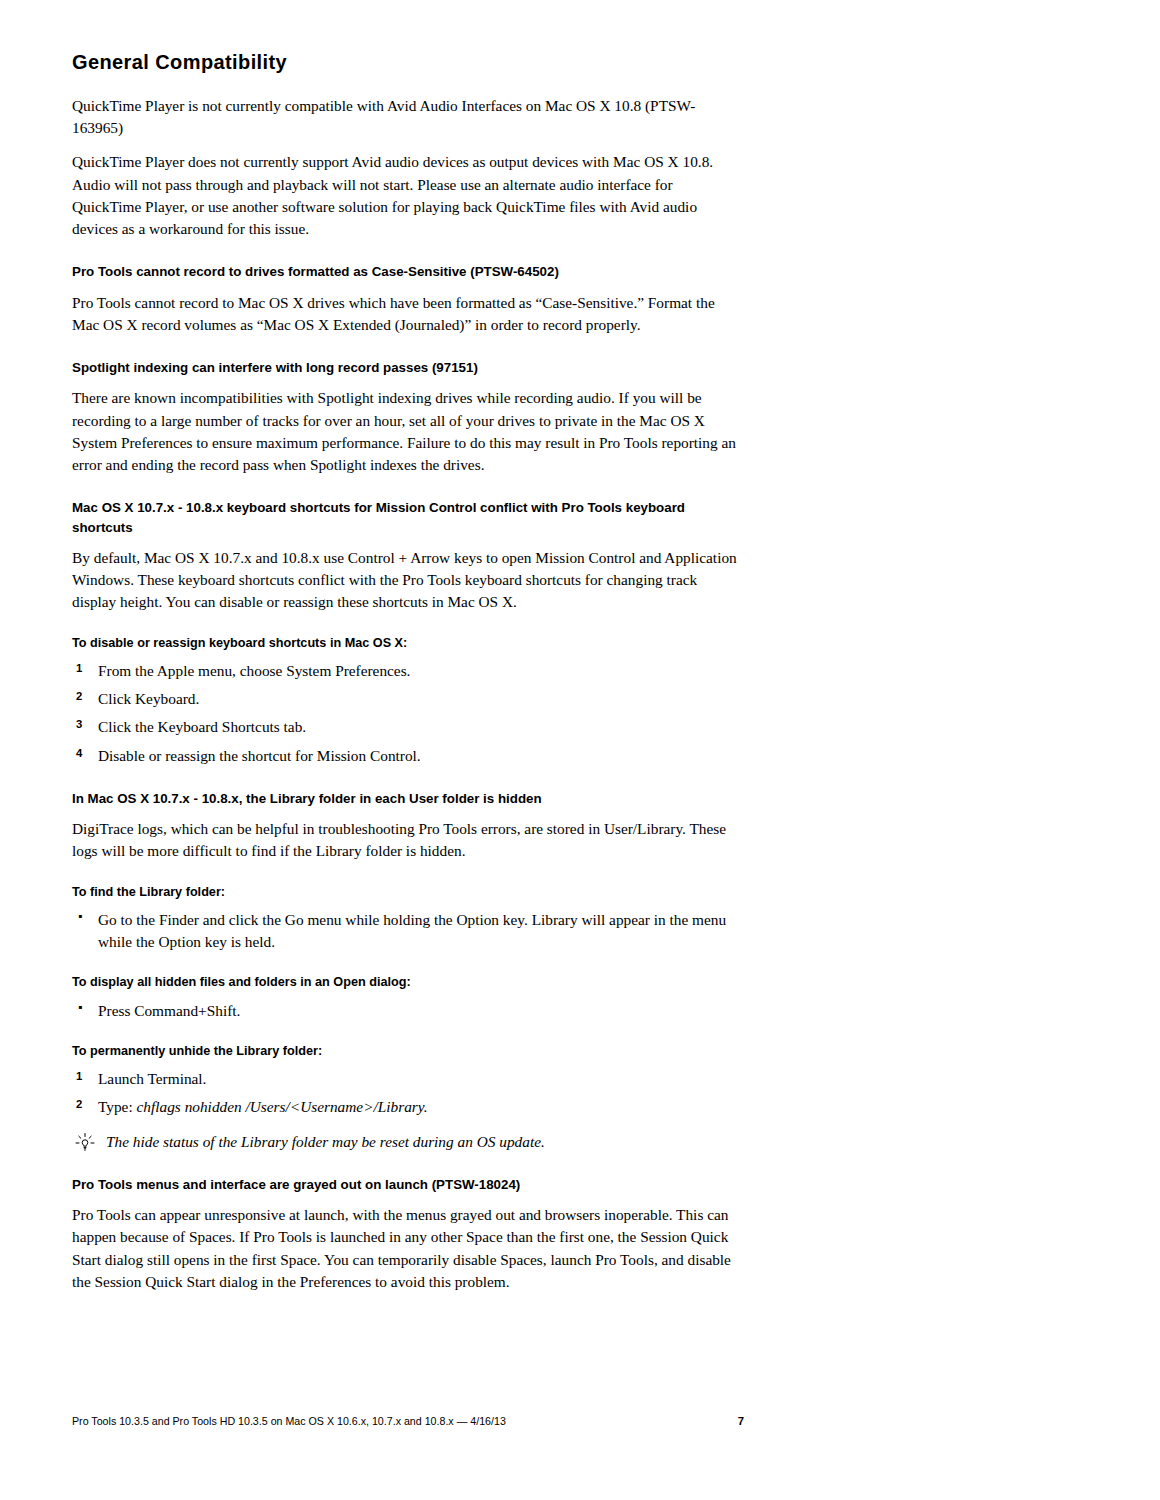General Compatibility
QuickTime Player is not currently compatible with Avid Audio Interfaces on Mac OS X 10.8 (PTSW-163965)
QuickTime Player does not currently support Avid audio devices as output devices with Mac OS X 10.8. Audio will not pass through and playback will not start. Please use an alternate audio interface for QuickTime Player, or use another software solution for playing back QuickTime files with Avid audio devices as a workaround for this issue.
Pro Tools cannot record to drives formatted as Case-Sensitive (PTSW-64502)
Pro Tools cannot record to Mac OS X drives which have been formatted as “Case-Sensitive.” Format the Mac OS X record volumes as “Mac OS X Extended (Journaled)” in order to record properly.
Spotlight indexing can interfere with long record passes (97151)
There are known incompatibilities with Spotlight indexing drives while recording audio. If you will be recording to a large number of tracks for over an hour, set all of your drives to private in the Mac OS X System Preferences to ensure maximum performance. Failure to do this may result in Pro Tools reporting an error and ending the record pass when Spotlight indexes the drives.
Mac OS X 10.7.x - 10.8.x keyboard shortcuts for Mission Control conflict with Pro Tools keyboard shortcuts
By default, Mac OS X 10.7.x and 10.8.x use Control + Arrow keys to open Mission Control and Application Windows. These keyboard shortcuts conflict with the Pro Tools keyboard shortcuts for changing track display height. You can disable or reassign these shortcuts in Mac OS X.
To disable or reassign keyboard shortcuts in Mac OS X:
From the Apple menu, choose System Preferences.
Click Keyboard.
Click the Keyboard Shortcuts tab.
Disable or reassign the shortcut for Mission Control.
In Mac OS X 10.7.x - 10.8.x, the Library folder in each User folder is hidden
DigiTrace logs, which can be helpful in troubleshooting Pro Tools errors, are stored in User/Library. These logs will be more difficult to find if the Library folder is hidden.
To find the Library folder:
Go to the Finder and click the Go menu while holding the Option key. Library will appear in the menu while the Option key is held.
To display all hidden files and folders in an Open dialog:
Press Command+Shift.
To permanently unhide the Library folder:
Launch Terminal.
Type: chflags nohidden /Users/<Username>/Library.
The hide status of the Library folder may be reset during an OS update.
Pro Tools menus and interface are grayed out on launch (PTSW-18024)
Pro Tools can appear unresponsive at launch, with the menus grayed out and browsers inoperable. This can happen because of Spaces. If Pro Tools is launched in any other Space than the first one, the Session Quick Start dialog still opens in the first Space. You can temporarily disable Spaces, launch Pro Tools, and disable the Session Quick Start dialog in the Preferences to avoid this problem.
Pro Tools 10.3.5 and Pro Tools HD 10.3.5 on Mac OS X 10.6.x, 10.7.x and 10.8.x — 4/16/13 7